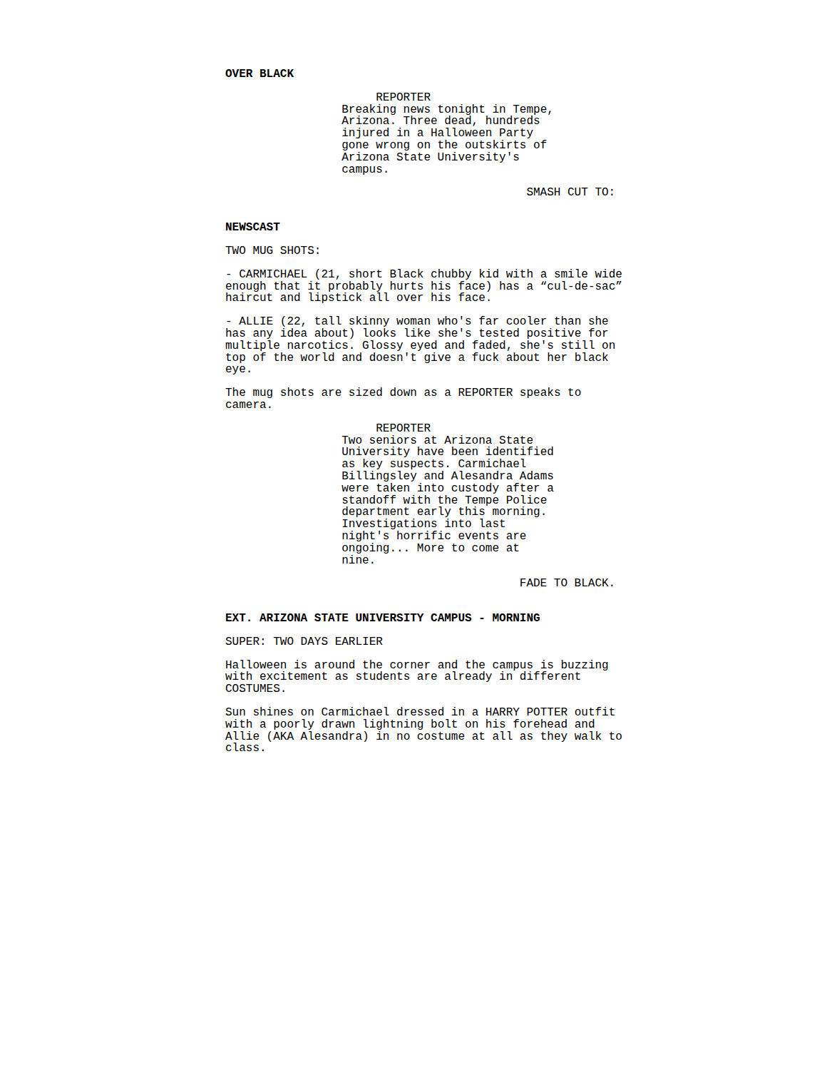OVER BLACK
REPORTER
Breaking news tonight in Tempe, Arizona. Three dead, hundreds injured in a Halloween Party gone wrong on the outskirts of Arizona State University's campus.
SMASH CUT TO:
NEWSCAST
TWO MUG SHOTS:
- CARMICHAEL (21, short Black chubby kid with a smile wide enough that it probably hurts his face) has a “cul-de-sac” haircut and lipstick all over his face.
- ALLIE (22, tall skinny woman who's far cooler than she has any idea about) looks like she's tested positive for multiple narcotics. Glossy eyed and faded, she's still on top of the world and doesn't give a fuck about her black eye.
The mug shots are sized down as a REPORTER speaks to camera.
REPORTER
Two seniors at Arizona State University have been identified as key suspects. Carmichael Billingsley and Alesandra Adams were taken into custody after a standoff with the Tempe Police department early this morning. Investigations into last night's horrific events are ongoing... More to come at nine.
FADE TO BLACK.
EXT. ARIZONA STATE UNIVERSITY CAMPUS - MORNING
SUPER: TWO DAYS EARLIER
Halloween is around the corner and the campus is buzzing with excitement as students are already in different COSTUMES.
Sun shines on Carmichael dressed in a HARRY POTTER outfit with a poorly drawn lightning bolt on his forehead and Allie (AKA Alesandra) in no costume at all as they walk to class.